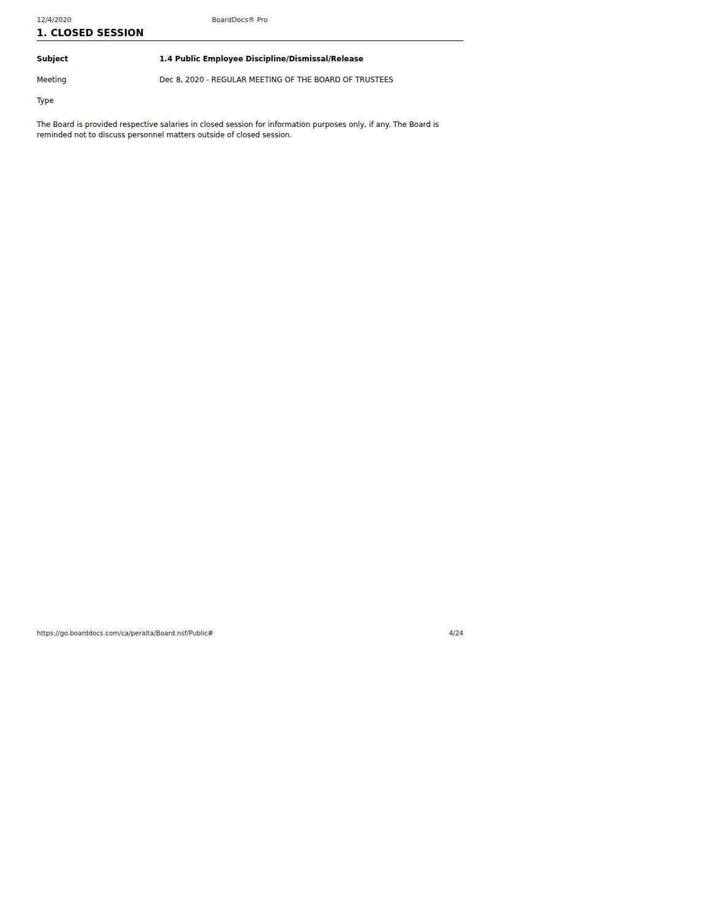12/4/2020
BoardDocs® Pro
1. CLOSED SESSION
| Subject | 1.4 Public Employee Discipline/Dismissal/Release |
| Meeting | Dec 8, 2020 - REGULAR MEETING OF THE BOARD OF TRUSTEES |
| Type | |
The Board is provided respective salaries in closed session for information purposes only, if any. The Board is reminded not to discuss personnel matters outside of closed session.
https://go.boarddocs.com/ca/peralta/Board.nsf/Public#
4/24